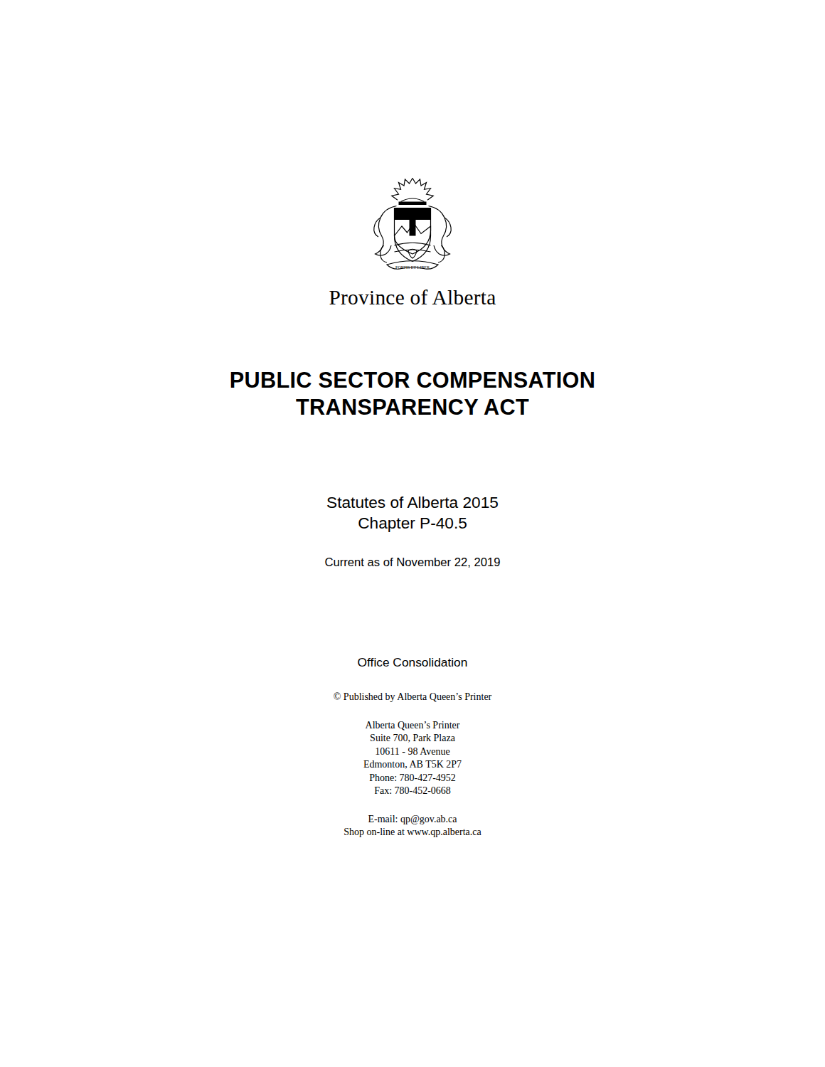FORTIS ET LIBER
Province of Alberta
PUBLIC SECTOR COMPENSATION
TRANSPARENCY ACT
Statutes of Alberta 2015
Chapter P-40.5
Current as of November 22, 2019
Office Consolidation
© Published by Alberta Queen’s Printer
Alberta Queen’s Printer
Suite 700, Park Plaza
10611 - 98 Avenue
Edmonton, AB T5K 2P7
Phone: 780-427-4952
Fax: 780-452-0668
E-mail: qp@gov.ab.ca
Shop on-line at www.qp.alberta.ca